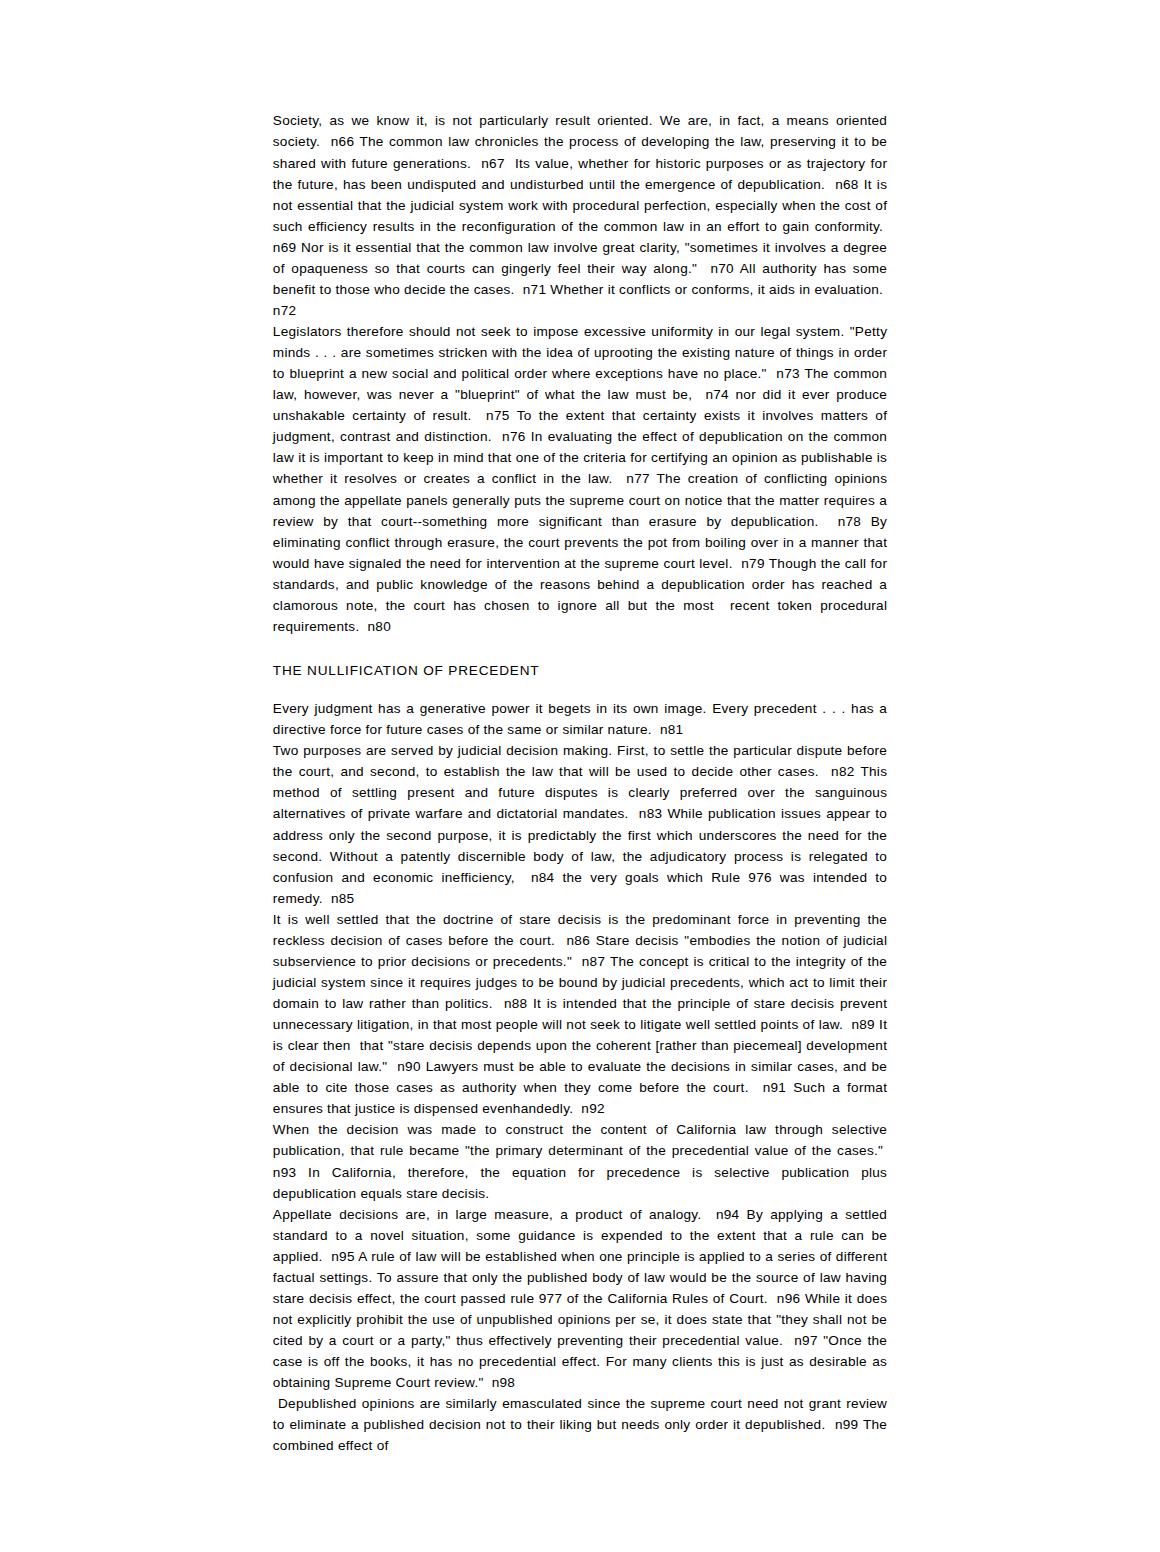Society, as we know it, is not particularly result oriented. We are, in fact, a means oriented society. n66 The common law chronicles the process of developing the law, preserving it to be shared with future generations. n67 Its value, whether for historic purposes or as trajectory for the future, has been undisputed and undisturbed until the emergence of depublication. n68 It is not essential that the judicial system work with procedural perfection, especially when the cost of such efficiency results in the reconfiguration of the common law in an effort to gain conformity. n69 Nor is it essential that the common law involve great clarity, "sometimes it involves a degree of opaqueness so that courts can gingerly feel their way along." n70 All authority has some benefit to those who decide the cases. n71 Whether it conflicts or conforms, it aids in evaluation. n72
Legislators therefore should not seek to impose excessive uniformity in our legal system. "Petty minds . . . are sometimes stricken with the idea of uprooting the existing nature of things in order to blueprint a new social and political order where exceptions have no place." n73 The common law, however, was never a "blueprint" of what the law must be, n74 nor did it ever produce unshakable certainty of result. n75 To the extent that certainty exists it involves matters of judgment, contrast and distinction. n76 In evaluating the effect of depublication on the common law it is important to keep in mind that one of the criteria for certifying an opinion as publishable is whether it resolves or creates a conflict in the law. n77 The creation of conflicting opinions among the appellate panels generally puts the supreme court on notice that the matter requires a review by that court--something more significant than erasure by depublication. n78 By eliminating conflict through erasure, the court prevents the pot from boiling over in a manner that would have signaled the need for intervention at the supreme court level. n79 Though the call for standards, and public knowledge of the reasons behind a depublication order has reached a clamorous note, the court has chosen to ignore all but the most recent token procedural requirements. n80
THE NULLIFICATION OF PRECEDENT
Every judgment has a generative power it begets in its own image. Every precedent . . . has a directive force for future cases of the same or similar nature. n81
Two purposes are served by judicial decision making. First, to settle the particular dispute before the court, and second, to establish the law that will be used to decide other cases. n82 This method of settling present and future disputes is clearly preferred over the sanguinous alternatives of private warfare and dictatorial mandates. n83 While publication issues appear to address only the second purpose, it is predictably the first which underscores the need for the second. Without a patently discernible body of law, the adjudicatory process is relegated to confusion and economic inefficiency, n84 the very goals which Rule 976 was intended to remedy. n85
It is well settled that the doctrine of stare decisis is the predominant force in preventing the reckless decision of cases before the court. n86 Stare decisis "embodies the notion of judicial subservience to prior decisions or precedents." n87 The concept is critical to the integrity of the judicial system since it requires judges to be bound by judicial precedents, which act to limit their domain to law rather than politics. n88 It is intended that the principle of stare decisis prevent unnecessary litigation, in that most people will not seek to litigate well settled points of law. n89 It is clear then that "stare decisis depends upon the coherent [rather than piecemeal] development of decisional law." n90 Lawyers must be able to evaluate the decisions in similar cases, and be able to cite those cases as authority when they come before the court. n91 Such a format ensures that justice is dispensed evenhandedly. n92
When the decision was made to construct the content of California law through selective publication, that rule became "the primary determinant of the precedential value of the cases." n93 In California, therefore, the equation for precedence is selective publication plus depublication equals stare decisis.
Appellate decisions are, in large measure, a product of analogy. n94 By applying a settled standard to a novel situation, some guidance is expended to the extent that a rule can be applied. n95 A rule of law will be established when one principle is applied to a series of different factual settings. To assure that only the published body of law would be the source of law having stare decisis effect, the court passed rule 977 of the California Rules of Court. n96 While it does not explicitly prohibit the use of unpublished opinions per se, it does state that "they shall not be cited by a court or a party," thus effectively preventing their precedential value. n97 "Once the case is off the books, it has no precedential effect. For many clients this is just as desirable as obtaining Supreme Court review." n98
Depublished opinions are similarly emasculated since the supreme court need not grant review to eliminate a published decision not to their liking but needs only order it depublished. n99 The combined effect of